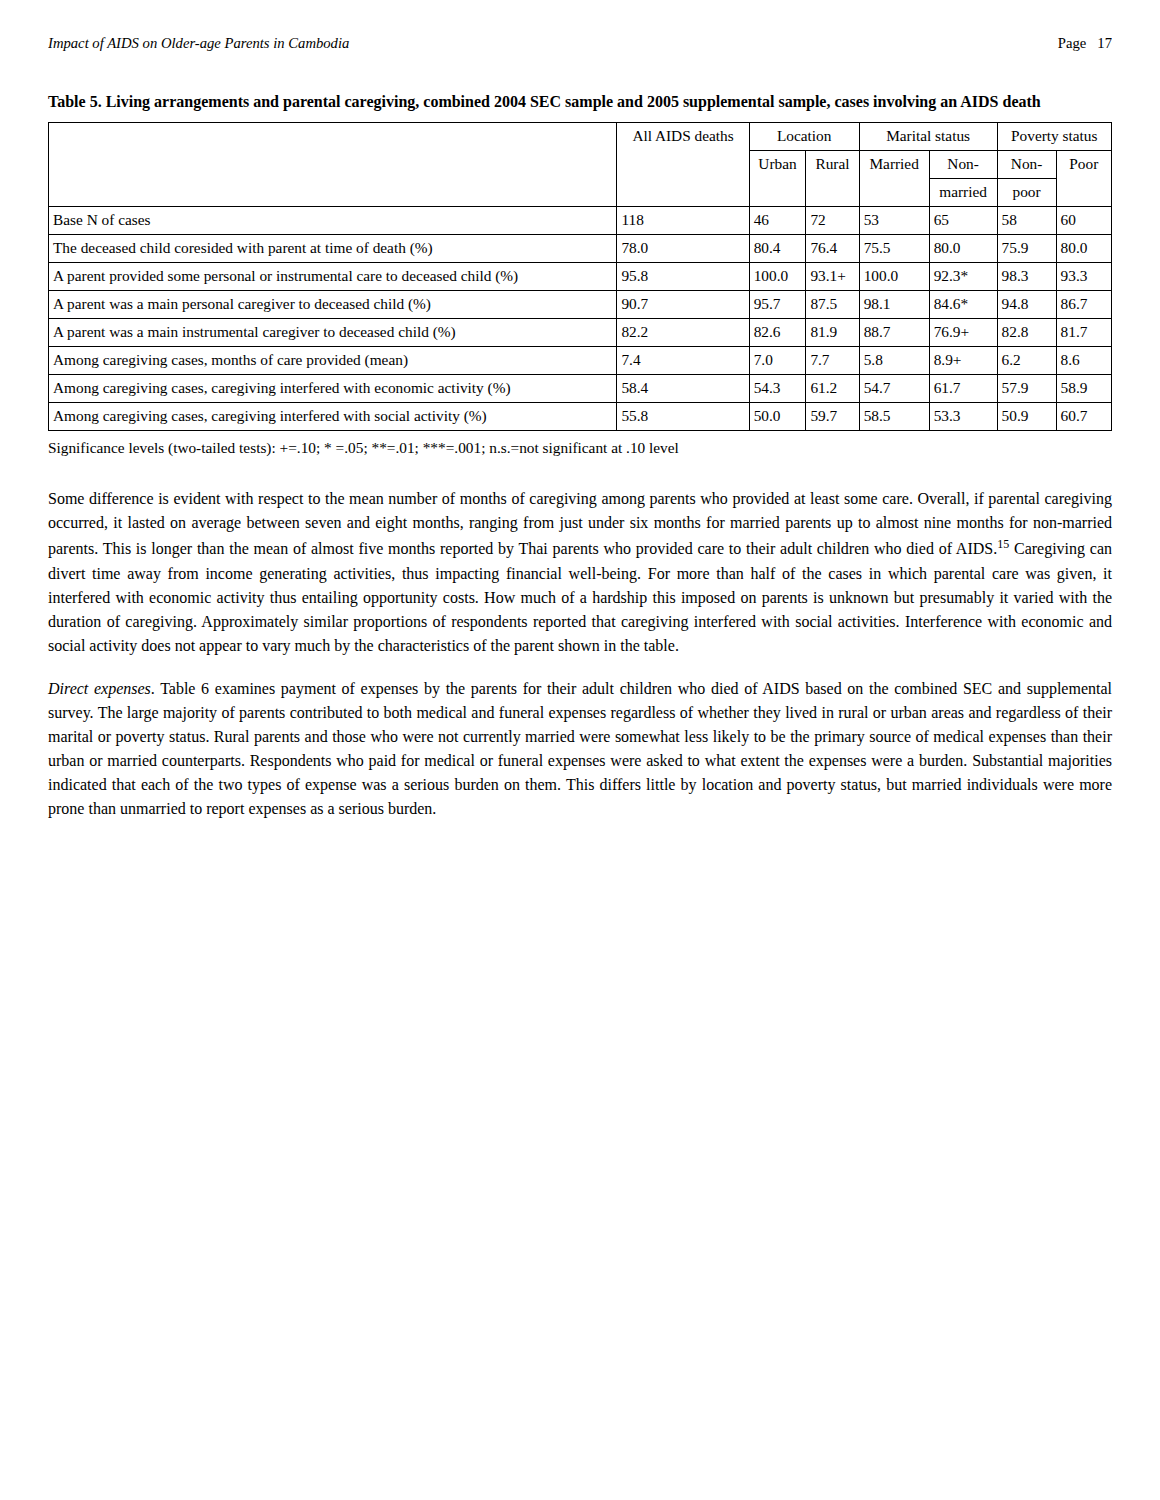Impact of AIDS on Older-age Parents in Cambodia Page 17
Table 5. Living arrangements and parental caregiving, combined 2004 SEC sample and 2005 supplemental sample, cases involving an AIDS death
| | All AIDS deaths | Location | Marital status | Poverty status |
| --- | --- | --- | --- | --- |
| Urban | Rural | Married | Non- | Non- | Poor |
| married | poor |
| Base N of cases | 118 | 46 | 72 | 53 | 65 | 58 | 60 |
| The deceased child coresided with parent at time of death (%) | 78.0 | 80.4 | 76.4 | 75.5 | 80.0 | 75.9 | 80.0 |
| A parent provided some personal or instrumental care to deceased child (%) | 95.8 | 100.0 | 93.1+ | 100.0 | 92.3* | 98.3 | 93.3 |
| A parent was a main personal caregiver to deceased child (%) | 90.7 | 95.7 | 87.5 | 98.1 | 84.6* | 94.8 | 86.7 |
| A parent was a main instrumental caregiver to deceased child (%) | 82.2 | 82.6 | 81.9 | 88.7 | 76.9+ | 82.8 | 81.7 |
| Among caregiving cases, months of care provided (mean) | 7.4 | 7.0 | 7.7 | 5.8 | 8.9+ | 6.2 | 8.6 |
| Among caregiving cases, caregiving interfered with economic activity (%) | 58.4 | 54.3 | 61.2 | 54.7 | 61.7 | 57.9 | 58.9 |
| Among caregiving cases, caregiving interfered with social activity (%) | 55.8 | 50.0 | 59.7 | 58.5 | 53.3 | 50.9 | 60.7 |
Significance levels (two-tailed tests): +=.10; * =.05; **=.01; ***=.001; n.s.=not significant at .10 level
Some difference is evident with respect to the mean number of months of caregiving among parents who provided at least some care. Overall, if parental caregiving occurred, it lasted on average between seven and eight months, ranging from just under six months for married parents up to almost nine months for non-married parents. This is longer than the mean of almost five months reported by Thai parents who provided care to their adult children who died of AIDS.15 Caregiving can divert time away from income generating activities, thus impacting financial well-being. For more than half of the cases in which parental care was given, it interfered with economic activity thus entailing opportunity costs. How much of a hardship this imposed on parents is unknown but presumably it varied with the duration of caregiving. Approximately similar proportions of respondents reported that caregiving interfered with social activities. Interference with economic and social activity does not appear to vary much by the characteristics of the parent shown in the table.
Direct expenses. Table 6 examines payment of expenses by the parents for their adult children who died of AIDS based on the combined SEC and supplemental survey. The large majority of parents contributed to both medical and funeral expenses regardless of whether they lived in rural or urban areas and regardless of their marital or poverty status. Rural parents and those who were not currently married were somewhat less likely to be the primary source of medical expenses than their urban or married counterparts. Respondents who paid for medical or funeral expenses were asked to what extent the expenses were a burden. Substantial majorities indicated that each of the two types of expense was a serious burden on them. This differs little by location and poverty status, but married individuals were more prone than unmarried to report expenses as a serious burden.